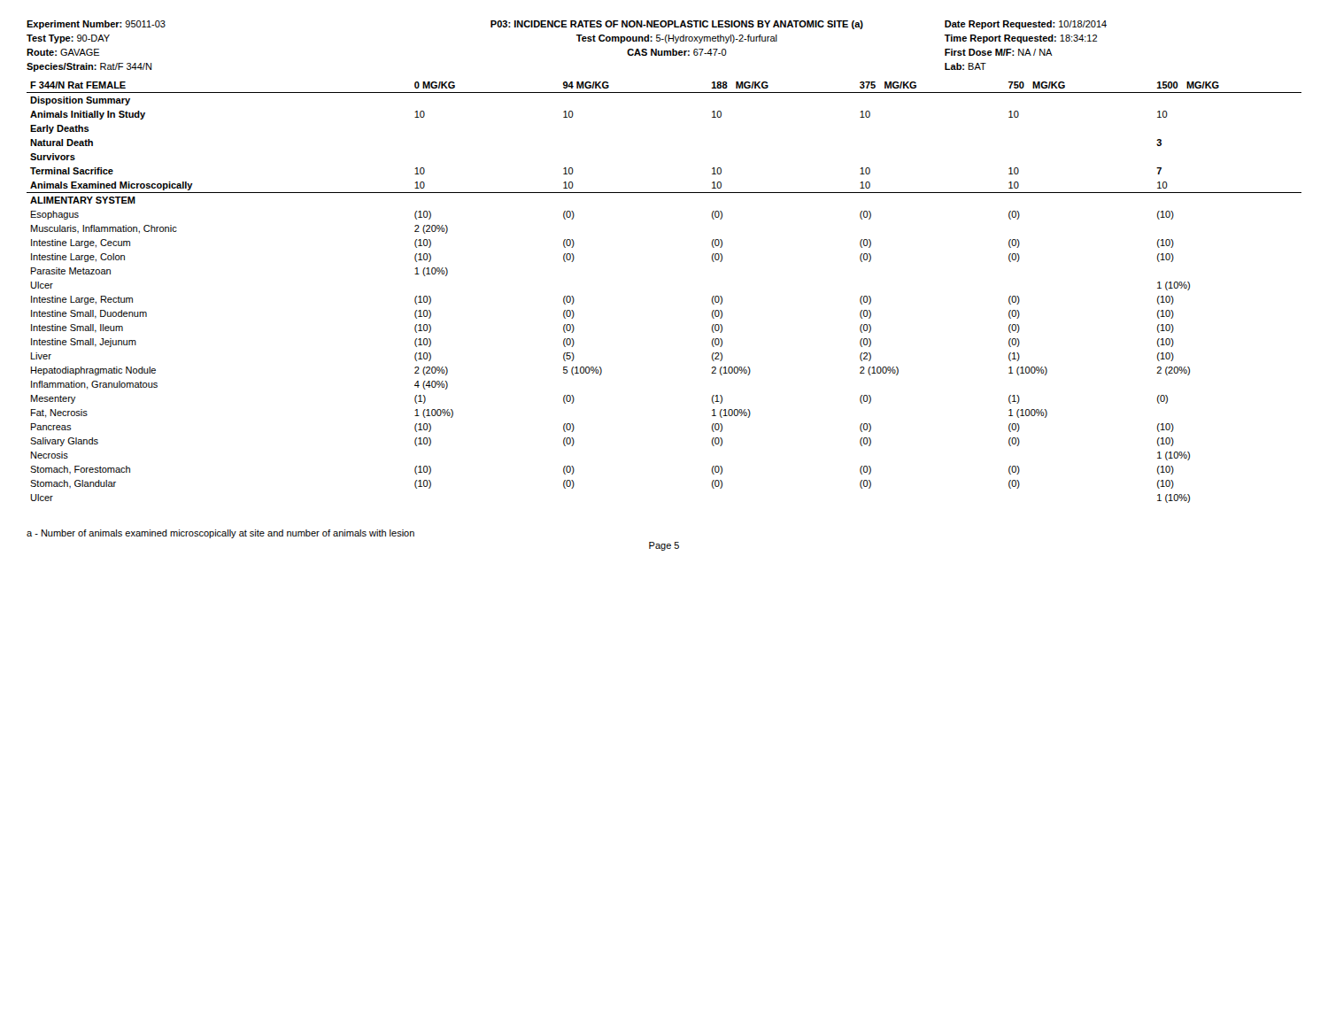| Experiment Number: 95011-03 | P03: INCIDENCE RATES OF NON-NEOPLASTIC LESIONS BY ANATOMIC SITE (a) | Date Report Requested: 10/18/2014 |
| Test Type: 90-DAY | Test Compound: 5-(Hydroxymethyl)-2-furfural | Time Report Requested: 18:34:12 |
| Route: GAVAGE | CAS Number: 67-47-0 | First Dose M/F: NA / NA |
| Species/Strain: Rat/F 344/N | | Lab: BAT |
| F 344/N Rat FEMALE | 0 MG/KG | 94 MG/KG | 188 MG/KG | 375 MG/KG | 750 MG/KG | 1500 MG/KG |
| --- | --- | --- | --- | --- | --- | --- |
| Disposition Summary | | | | | | |
| Animals Initially In Study | 10 | 10 | 10 | 10 | 10 | 10 |
| Early Deaths | | | | | | |
| Natural Death | | | | | | 3 |
| Survivors | | | | | | |
| Terminal Sacrifice | 10 | 10 | 10 | 10 | 10 | 7 |
| Animals Examined Microscopically | 10 | 10 | 10 | 10 | 10 | 10 |
| ALIMENTARY SYSTEM | | | | | | |
| Esophagus | (10) | (0) | (0) | (0) | (0) | (10) |
| Muscularis, Inflammation, Chronic | 2 (20%) | | | | | |
| Intestine Large, Cecum | (10) | (0) | (0) | (0) | (0) | (10) |
| Intestine Large, Colon | (10) | (0) | (0) | (0) | (0) | (10) |
| Parasite Metazoan | 1 (10%) | | | | | |
| Ulcer | | | | | | 1 (10%) |
| Intestine Large, Rectum | (10) | (0) | (0) | (0) | (0) | (10) |
| Intestine Small, Duodenum | (10) | (0) | (0) | (0) | (0) | (10) |
| Intestine Small, Ileum | (10) | (0) | (0) | (0) | (0) | (10) |
| Intestine Small, Jejunum | (10) | (0) | (0) | (0) | (0) | (10) |
| Liver | (10) | (5) | (2) | (2) | (1) | (10) |
| Hepatodiaphragmatic Nodule | 2 (20%) | 5 (100%) | 2 (100%) | 2 (100%) | 1 (100%) | 2 (20%) |
| Inflammation, Granulomatous | 4 (40%) | | | | | |
| Mesentery | (1) | (0) | (1) | (0) | (1) | (0) |
| Fat, Necrosis | 1 (100%) | | 1 (100%) | | 1 (100%) | |
| Pancreas | (10) | (0) | (0) | (0) | (0) | (10) |
| Salivary Glands | (10) | (0) | (0) | (0) | (0) | (10) |
| Necrosis | | | | | | 1 (10%) |
| Stomach, Forestomach | (10) | (0) | (0) | (0) | (0) | (10) |
| Stomach, Glandular | (10) | (0) | (0) | (0) | (0) | (10) |
| Ulcer | | | | | | 1 (10%) |
a - Number of animals examined microscopically at site and number of animals with lesion
Page 5